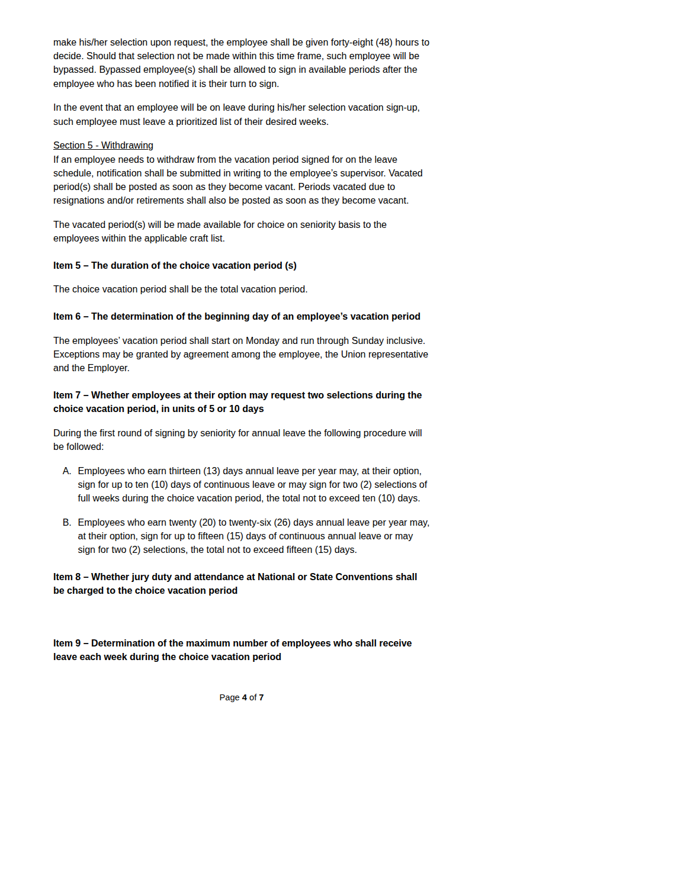make his/her selection upon request, the employee shall be given forty-eight (48) hours to decide. Should that selection not be made within this time frame, such employee will be bypassed. Bypassed employee(s) shall be allowed to sign in available periods after the employee who has been notified it is their turn to sign.
In the event that an employee will be on leave during his/her selection vacation sign-up, such employee must leave a prioritized list of their desired weeks.
Section 5 - Withdrawing
If an employee needs to withdraw from the vacation period signed for on the leave schedule, notification shall be submitted in writing to the employee’s supervisor. Vacated period(s) shall be posted as soon as they become vacant. Periods vacated due to resignations and/or retirements shall also be posted as soon as they become vacant.
The vacated period(s) will be made available for choice on seniority basis to the employees within the applicable craft list.
Item 5 – The duration of the choice vacation period (s)
The choice vacation period shall be the total vacation period.
Item 6 – The determination of the beginning day of an employee’s vacation period
The employees’ vacation period shall start on Monday and run through Sunday inclusive. Exceptions may be granted by agreement among the employee, the Union representative and the Employer.
Item 7 – Whether employees at their option may request two selections during the choice vacation period, in units of 5 or 10 days
During the first round of signing by seniority for annual leave the following procedure will be followed:
Employees who earn thirteen (13) days annual leave per year may, at their option, sign for up to ten (10) days of continuous leave or may sign for two (2) selections of full weeks during the choice vacation period, the total not to exceed ten (10) days.
Employees who earn twenty (20) to twenty-six (26) days annual leave per year may, at their option, sign for up to fifteen (15) days of continuous annual leave or may sign for two (2) selections, the total not to exceed fifteen (15) days.
Item 8 – Whether jury duty and attendance at National or State Conventions shall be charged to the choice vacation period
Item 9 – Determination of the maximum number of employees who shall receive leave each week during the choice vacation period
Page 4 of 7